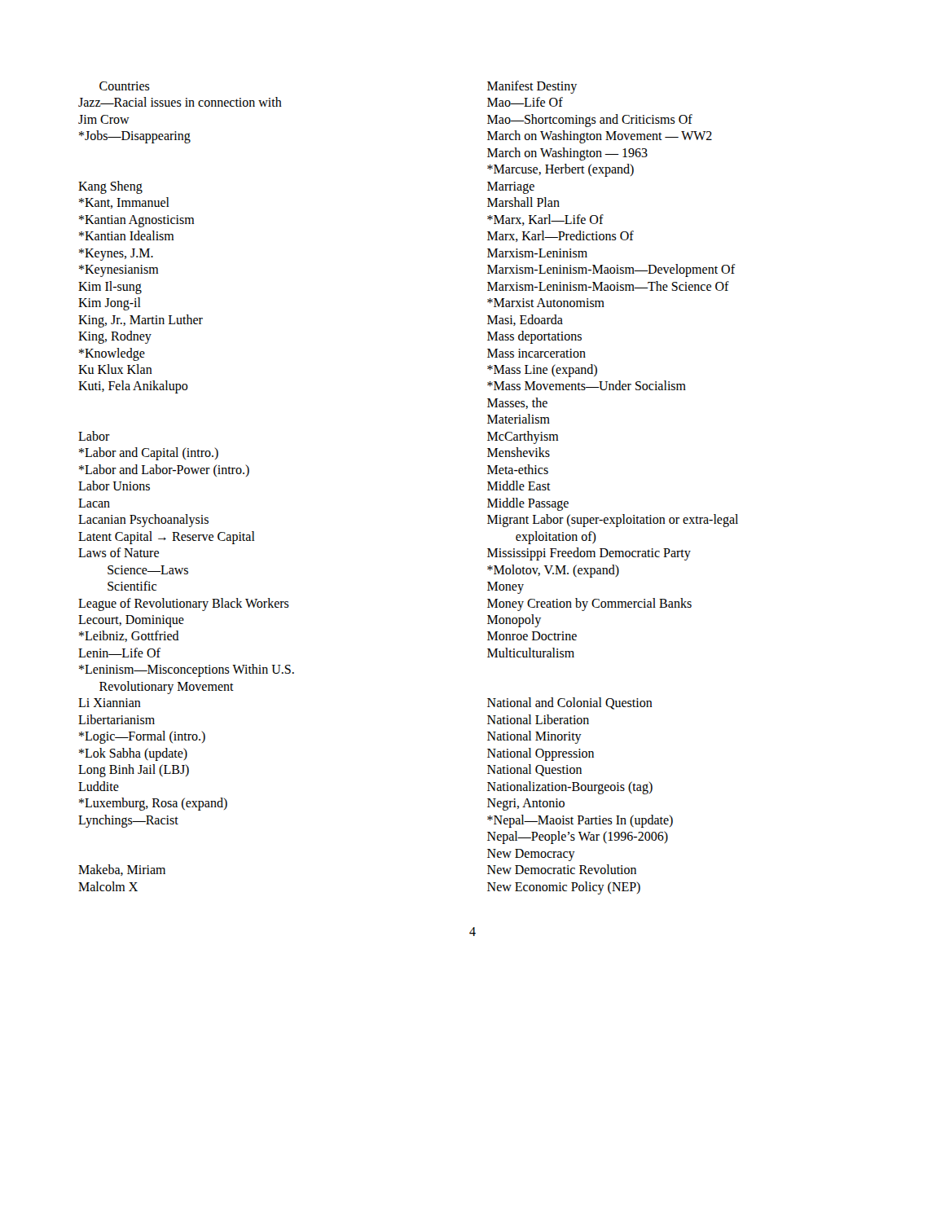Countries
Jazz—Racial issues in connection with
Jim Crow
*Jobs—Disappearing
Kang Sheng
*Kant, Immanuel
*Kantian Agnosticism
*Kantian Idealism
*Keynes, J.M.
*Keynesianism
Kim Il-sung
Kim Jong-il
King, Jr., Martin Luther
King, Rodney
*Knowledge
Ku Klux Klan
Kuti, Fela Anikalupo
Labor
*Labor and Capital (intro.)
*Labor and Labor-Power (intro.)
Labor Unions
Lacan
Lacanian Psychoanalysis
Latent Capital → Reserve Capital
Laws of Nature
Science—Laws
Scientific
League of Revolutionary Black Workers
Lecourt, Dominique
*Leibniz, Gottfried
Lenin—Life Of
*Leninism—Misconceptions Within U.S.
Revolutionary Movement
Li Xiannian
Libertarianism
*Logic—Formal (intro.)
*Lok Sabha (update)
Long Binh Jail (LBJ)
Luddite
*Luxemburg, Rosa (expand)
Lynchings—Racist
Makeba, Miriam
Malcolm X
Manifest Destiny
Mao—Life Of
Mao—Shortcomings and Criticisms Of
March on Washington Movement — WW2
March on Washington — 1963
*Marcuse, Herbert (expand)
Marriage
Marshall Plan
*Marx, Karl—Life Of
Marx, Karl—Predictions Of
Marxism-Leninism
Marxism-Leninism-Maoism—Development Of
Marxism-Leninism-Maoism—The Science Of
*Marxist Autonomism
Masi, Edoarda
Mass deportations
Mass incarceration
*Mass Line (expand)
*Mass Movements—Under Socialism
Masses, the
Materialism
McCarthyism
Mensheviks
Meta-ethics
Middle East
Middle Passage
Migrant Labor (super-exploitation or extra-legal
exploitation of)
Mississippi Freedom Democratic Party
*Molotov, V.M. (expand)
Money
Money Creation by Commercial Banks
Monopoly
Monroe Doctrine
Multiculturalism
National and Colonial Question
National Liberation
National Minority
National Oppression
National Question
Nationalization-Bourgeois (tag)
Negri, Antonio
*Nepal—Maoist Parties In (update)
Nepal—People’s War (1996-2006)
New Democracy
New Democratic Revolution
New Economic Policy (NEP)
4